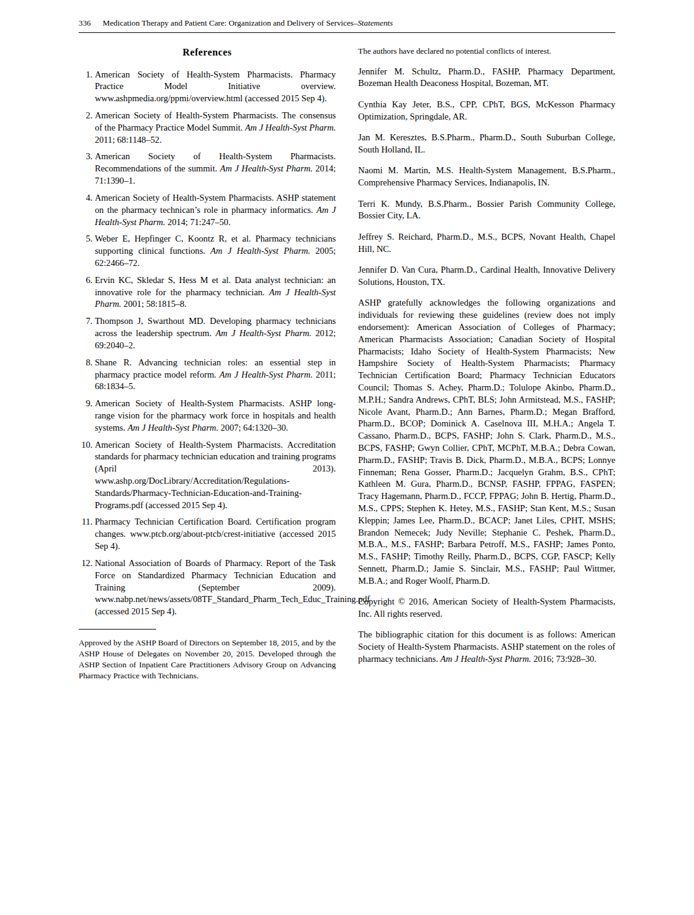336 Medication Therapy and Patient Care: Organization and Delivery of Services–Statements
References
American Society of Health-System Pharmacists. Pharmacy Practice Model Initiative overview. www.ashpmedia.org/ppmi/overview.html (accessed 2015 Sep 4).
American Society of Health-System Pharmacists. The consensus of the Pharmacy Practice Model Summit. Am J Health-Syst Pharm. 2011; 68:1148–52.
American Society of Health-System Pharmacists. Recommendations of the summit. Am J Health-Syst Pharm. 2014; 71:1390–1.
American Society of Health-System Pharmacists. ASHP statement on the pharmacy technican’s role in pharmacy informatics. Am J Health-Syst Pharm. 2014; 71:247–50.
Weber E, Hepfinger C, Koontz R, et al. Pharmacy technicians supporting clinical functions. Am J Health-Syst Pharm. 2005; 62:2466–72.
Ervin KC, Skledar S, Hess M et al. Data analyst technician: an innovative role for the pharmacy technician. Am J Health-Syst Pharm. 2001; 58:1815–8.
Thompson J, Swarthout MD. Developing pharmacy technicians across the leadership spectrum. Am J Health-Syst Pharm. 2012; 69:2040–2.
Shane R. Advancing technician roles: an essential step in pharmacy practice model reform. Am J Health-Syst Pharm. 2011; 68:1834–5.
American Society of Health-System Pharmacists. ASHP long-range vision for the pharmacy work force in hospitals and health systems. Am J Health-Syst Pharm. 2007; 64:1320–30.
American Society of Health-System Pharmacists. Accreditation standards for pharmacy technician education and training programs (April 2013). www.ashp.org/DocLibrary/Accreditation/Regulations-Standards/Pharmacy-Technician-Education-and-Training-Programs.pdf (accessed 2015 Sep 4).
Pharmacy Technician Certification Board. Certification program changes. www.ptcb.org/about-ptcb/crest-initiative (accessed 2015 Sep 4).
National Association of Boards of Pharmacy. Report of the Task Force on Standardized Pharmacy Technician Education and Training (September 2009). www.nabp.net/news/assets/08TF_Standard_Pharm_Tech_Educ_Training.pdf (accessed 2015 Sep 4).
Approved by the ASHP Board of Directors on September 18, 2015, and by the ASHP House of Delegates on November 20, 2015. Developed through the ASHP Section of Inpatient Care Practitioners Advisory Group on Advancing Pharmacy Practice with Technicians.
The authors have declared no potential conflicts of interest.
Jennifer M. Schultz, Pharm.D., FASHP, Pharmacy Department, Bozeman Health Deaconess Hospital, Bozeman, MT.
Cynthia Kay Jeter, B.S., CPP, CPhT, BGS, McKesson Pharmacy Optimization, Springdale, AR.
Jan M. Keresztes, B.S.Pharm., Pharm.D., South Suburban College, South Holland, IL.
Naomi M. Martin, M.S. Health-System Management, B.S.Pharm., Comprehensive Pharmacy Services, Indianapolis, IN.
Terri K. Mundy, B.S.Pharm., Bossier Parish Community College, Bossier City, LA.
Jeffrey S. Reichard, Pharm.D., M.S., BCPS, Novant Health, Chapel Hill, NC.
Jennifer D. Van Cura, Pharm.D., Cardinal Health, Innovative Delivery Solutions, Houston, TX.
ASHP gratefully acknowledges the following organizations and individuals for reviewing these guidelines (review does not imply endorsement): American Association of Colleges of Pharmacy; American Pharmacists Association; Canadian Society of Hospital Pharmacists; Idaho Society of Health-System Pharmacists; New Hampshire Society of Health-System Pharmacists; Pharmacy Technician Certification Board; Pharmacy Technician Educators Council; Thomas S. Achey, Pharm.D.; Tolulope Akinbo, Pharm.D., M.P.H.; Sandra Andrews, CPhT, BLS; John Armitstead, M.S., FASHP; Nicole Avant, Pharm.D.; Ann Barnes, Pharm.D.; Megan Brafford, Pharm.D., BCOP; Dominick A. Caselnova III, M.H.A.; Angela T. Cassano, Pharm.D., BCPS, FASHP; John S. Clark, Pharm.D., M.S., BCPS, FASHP; Gwyn Collier, CPhT, MCPhT, M.B.A.; Debra Cowan, Pharm.D., FASHP; Travis B. Dick, Pharm.D., M.B.A., BCPS; Lonnye Finneman; Rena Gosser, Pharm.D.; Jacquelyn Grahm, B.S., CPhT; Kathleen M. Gura, Pharm.D., BCNSP, FASHP, FPPAG, FASPEN; Tracy Hagemann, Pharm.D., FCCP, FPPAG; John B. Hertig, Pharm.D., M.S., CPPS; Stephen K. Hetey, M.S., FASHP; Stan Kent, M.S.; Susan Kleppin; James Lee, Pharm.D., BCACP; Janet Liles, CPHT, MSHS; Brandon Nemecek; Judy Neville; Stephanie C. Peshek, Pharm.D., M.B.A., M.S., FASHP; Barbara Petroff, M.S., FASHP; James Ponto, M.S., FASHP; Timothy Reilly, Pharm.D., BCPS, CGP, FASCP; Kelly Sennett, Pharm.D.; Jamie S. Sinclair, M.S., FASHP; Paul Wittmer, M.B.A.; and Roger Woolf, Pharm.D.
Copyright © 2016, American Society of Health-System Pharmacists, Inc. All rights reserved.
The bibliographic citation for this document is as follows: American Society of Health-System Pharmacists. ASHP statement on the roles of pharmacy technicians. Am J Health-Syst Pharm. 2016; 73:928–30.